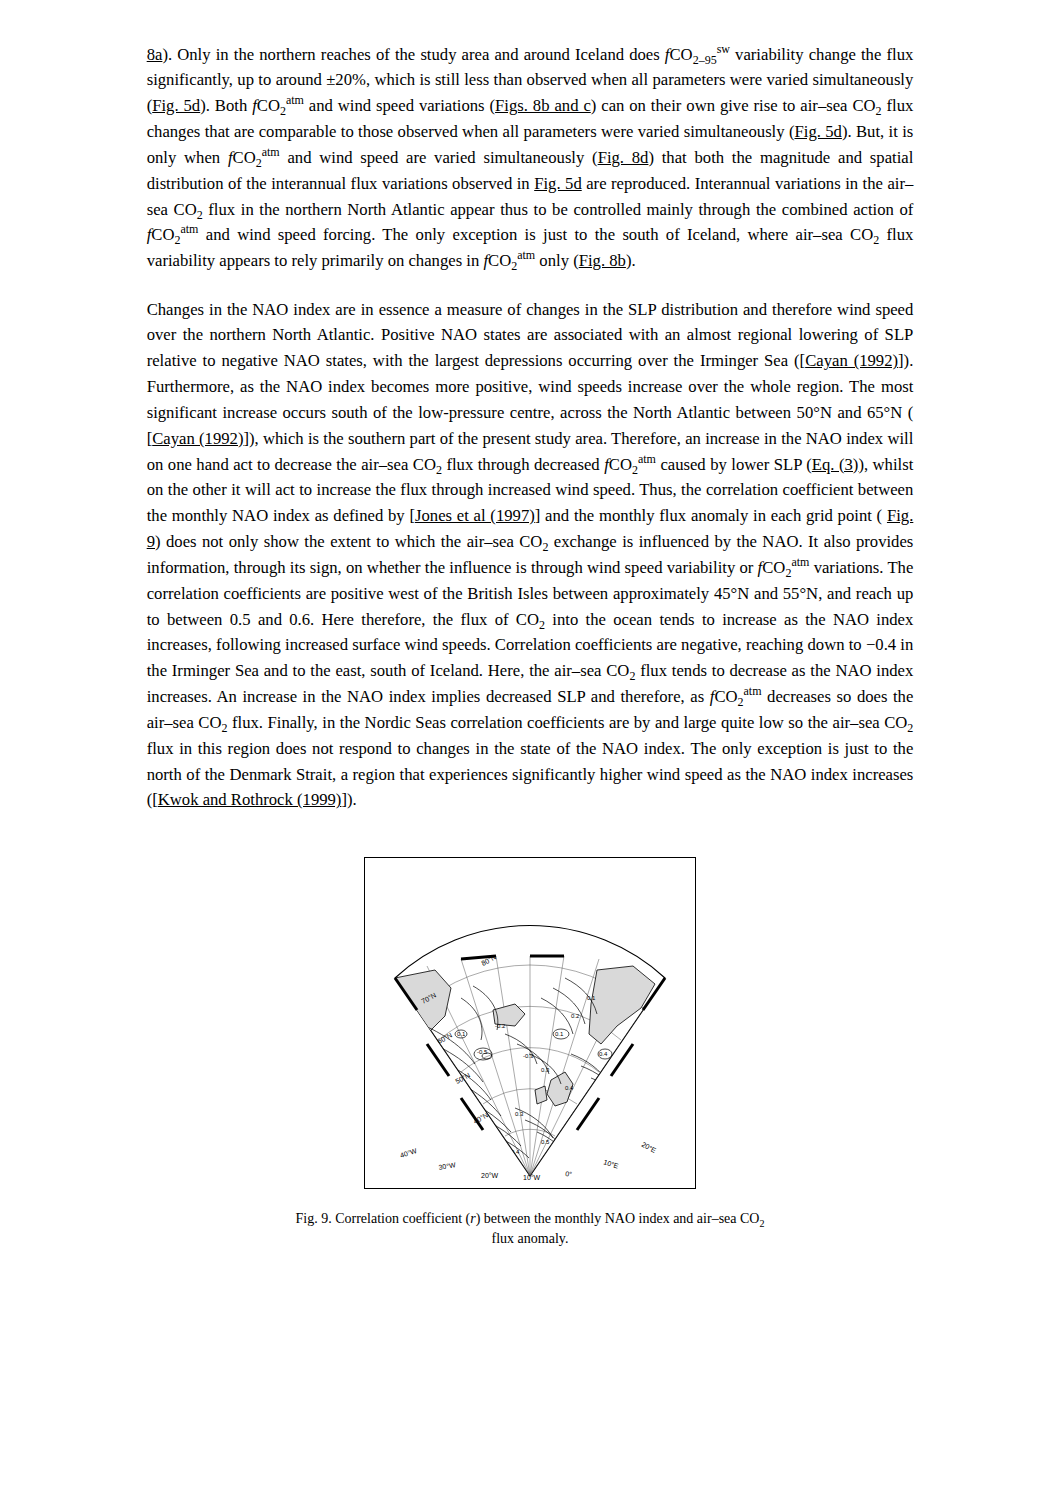8a). Only in the northern reaches of the study area and around Iceland does f CO2–95sw variability change the flux significantly, up to around ±20%, which is still less than observed when all parameters were varied simultaneously (Fig. 5d). Both f CO2atm and wind speed variations (Figs. 8b and c) can on their own give rise to air–sea CO2 flux changes that are comparable to those observed when all parameters were varied simultaneously (Fig. 5d). But, it is only when f CO2atm and wind speed are varied simultaneously (Fig. 8d) that both the magnitude and spatial distribution of the interannual flux variations observed in Fig. 5d are reproduced. Interannual variations in the air–sea CO2 flux in the northern North Atlantic appear thus to be controlled mainly through the combined action of f CO2atm and wind speed forcing. The only exception is just to the south of Iceland, where air–sea CO2 flux variability appears to rely primarily on changes in f CO2atm only (Fig. 8b).
Changes in the NAO index are in essence a measure of changes in the SLP distribution and therefore wind speed over the northern North Atlantic. Positive NAO states are associated with an almost regional lowering of SLP relative to negative NAO states, with the largest depressions occurring over the Irminger Sea ([Cayan (1992)]). Furthermore, as the NAO index becomes more positive, wind speeds increase over the whole region. The most significant increase occurs south of the low-pressure centre, across the North Atlantic between 50°N and 65°N ( [Cayan (1992)]), which is the southern part of the present study area. Therefore, an increase in the NAO index will on one hand act to decrease the air–sea CO2 flux through decreased f CO2atm caused by lower SLP (Eq. (3)), whilst on the other it will act to increase the flux through increased wind speed. Thus, the correlation coefficient between the monthly NAO index as defined by [Jones et al (1997)] and the monthly flux anomaly in each grid point ( Fig. 9) does not only show the extent to which the air–sea CO2 exchange is influenced by the NAO. It also provides information, through its sign, on whether the influence is through wind speed variability or f CO2atm variations. The correlation coefficients are positive west of the British Isles between approximately 45°N and 55°N, and reach up to between 0.5 and 0.6. Here therefore, the flux of CO2 into the ocean tends to increase as the NAO index increases, following increased surface wind speeds. Correlation coefficients are negative, reaching down to −0.4 in the Irminger Sea and to the east, south of Iceland. Here, the air–sea CO2 flux tends to decrease as the NAO index increases. An increase in the NAO index implies decreased SLP and therefore, as f CO2atm decreases so does the air–sea CO2 flux. Finally, in the Nordic Seas correlation coefficients are by and large quite low so the air–sea CO2 flux in this region does not respond to changes in the state of the NAO index. The only exception is just to the north of the Denmark Strait, a region that experiences significantly higher wind speed as the NAO index increases ([Kwok and Rothrock (1999)]).
-0.1 -0.2 -0.3 -0.4 0.2 0.3 0.4 -0.5 0.1 -0.2 -0.3 0.3 0.1 0.2 0.1 0.4 0.5 0.6 0.5 0.4 0.4 0.3 80°N 70°N 60°N 50°N 40°N 40°W 30°W 20°W 10°W 0° 10°E 20°E
Fig. 9. Correlation coefficient (r) between the monthly NAO index and air–sea CO2 flux anomaly.